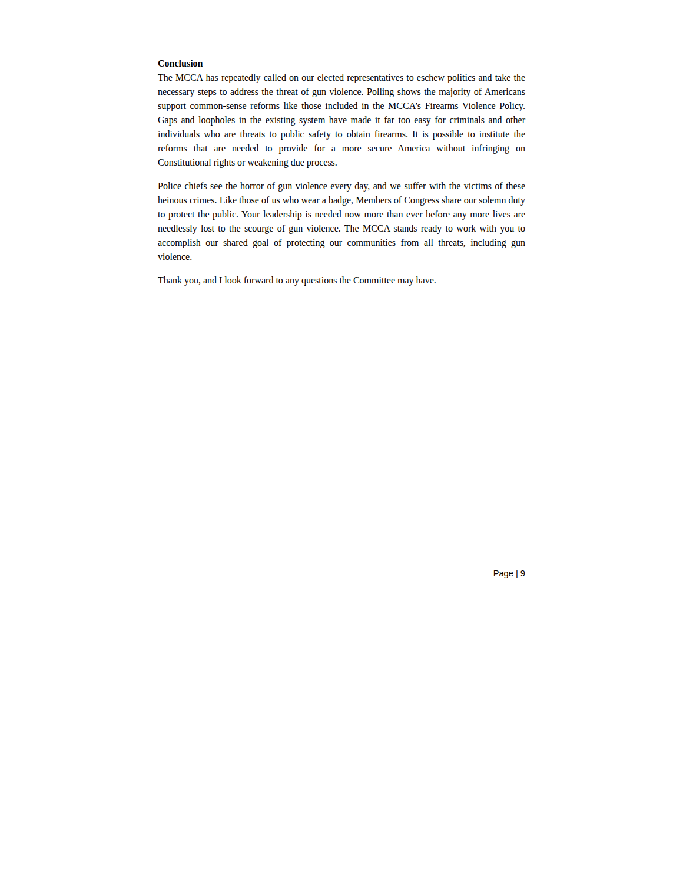Conclusion
The MCCA has repeatedly called on our elected representatives to eschew politics and take the necessary steps to address the threat of gun violence. Polling shows the majority of Americans support common-sense reforms like those included in the MCCA’s Firearms Violence Policy. Gaps and loopholes in the existing system have made it far too easy for criminals and other individuals who are threats to public safety to obtain firearms. It is possible to institute the reforms that are needed to provide for a more secure America without infringing on Constitutional rights or weakening due process.
Police chiefs see the horror of gun violence every day, and we suffer with the victims of these heinous crimes. Like those of us who wear a badge, Members of Congress share our solemn duty to protect the public. Your leadership is needed now more than ever before any more lives are needlessly lost to the scourge of gun violence. The MCCA stands ready to work with you to accomplish our shared goal of protecting our communities from all threats, including gun violence.
Thank you, and I look forward to any questions the Committee may have.
Page | 9